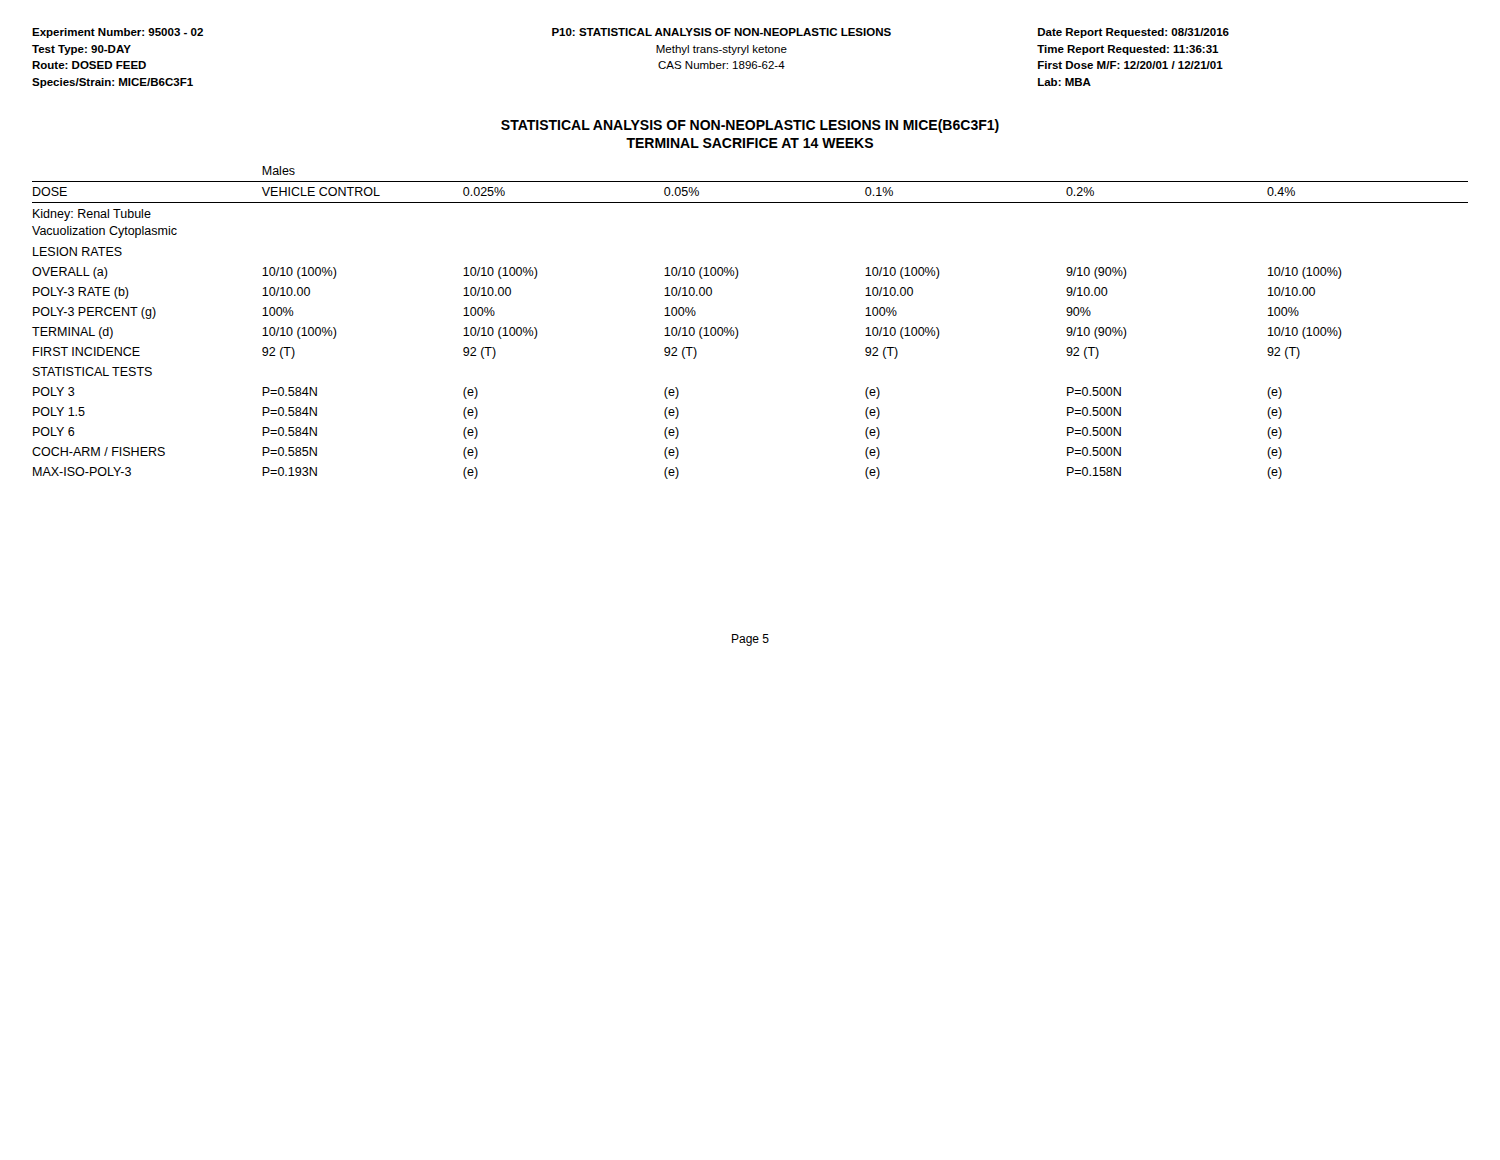Experiment Number: 95003 - 02
Test Type: 90-DAY
Route: DOSED FEED
Species/Strain: MICE/B6C3F1
P10: STATISTICAL ANALYSIS OF NON-NEOPLASTIC LESIONS
Methyl trans-styryl ketone
CAS Number: 1896-62-4
Date Report Requested: 08/31/2016
Time Report Requested: 11:36:31
First Dose M/F: 12/20/01 / 12/21/01
Lab: MBA
STATISTICAL ANALYSIS OF NON-NEOPLASTIC LESIONS IN MICE(B6C3F1)
TERMINAL SACRIFICE AT 14 WEEKS
| | Males |
| DOSE | VEHICLE CONTROL | 0.025% | 0.05% | 0.1% | 0.2% | 0.4% |
| Kidney: Renal Tubule Vacuolization Cytoplasmic |
| LESION RATES |
| OVERALL (a) | 10/10 (100%) | 10/10 (100%) | 10/10 (100%) | 10/10 (100%) | 9/10 (90%) | 10/10 (100%) |
| POLY-3 RATE (b) | 10/10.00 | 10/10.00 | 10/10.00 | 10/10.00 | 9/10.00 | 10/10.00 |
| POLY-3 PERCENT (g) | 100% | 100% | 100% | 100% | 90% | 100% |
| TERMINAL (d) | 10/10 (100%) | 10/10 (100%) | 10/10 (100%) | 10/10 (100%) | 9/10 (90%) | 10/10 (100%) |
| FIRST INCIDENCE | 92 (T) | 92 (T) | 92 (T) | 92 (T) | 92 (T) | 92 (T) |
| STATISTICAL TESTS |
| POLY 3 | P=0.584N | (e) | (e) | (e) | P=0.500N | (e) |
| POLY 1.5 | P=0.584N | (e) | (e) | (e) | P=0.500N | (e) |
| POLY 6 | P=0.584N | (e) | (e) | (e) | P=0.500N | (e) |
| COCH-ARM / FISHERS | P=0.585N | (e) | (e) | (e) | P=0.500N | (e) |
| MAX-ISO-POLY-3 | P=0.193N | (e) | (e) | (e) | P=0.158N | (e) |
Page 5